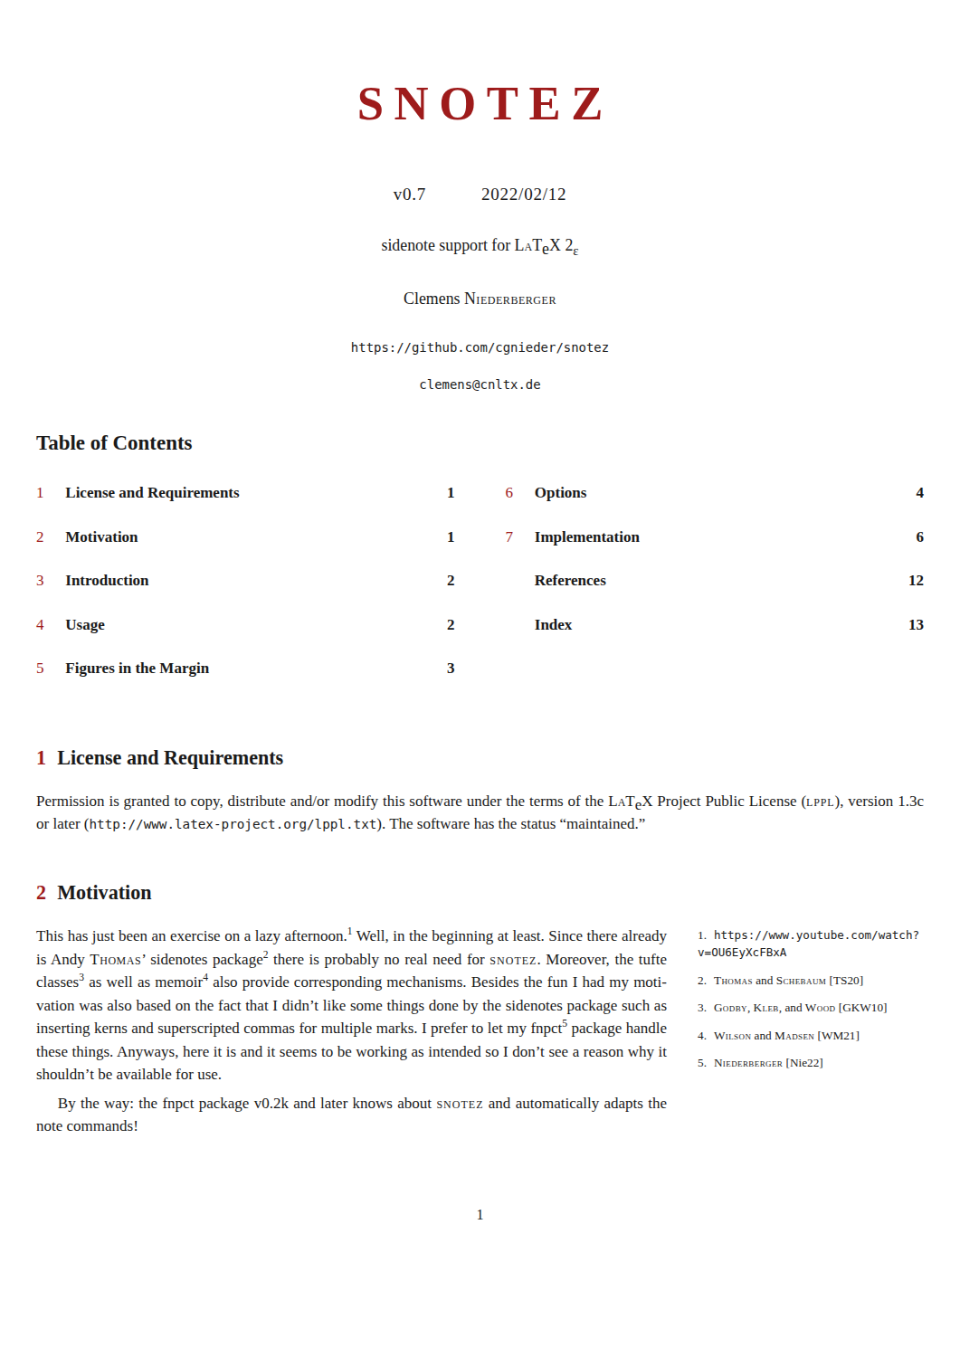SNOTEZ
v0.7 2022/02/12
sidenote support for La Te X 2ε
Clemens Niederberger
https://github.com/cgnieder/snotez
clemens@cnltx.de
Table of Contents
1 License and Requirements 1
2 Motivation 1
3 Introduction 2
4 Usage 2
5 Figures in the Margin 3
6 Options 4
7 Implementation 6
References 12
Index 13
1 License and Requirements
Permission is granted to copy, distribute and/or modify this software under the terms of the La Te X Project Public License (lppl), version 1.3c or later (http://www.latex-project.org/lppl.txt). The software has the status “maintained.”
2 Motivation
This has just been an exercise on a lazy afternoon.1 Well, in the beginning at least. Since there already is Andy Thomas’ sidenotes package2 there is probably no real need for snotez. Moreover, the tufte classes3 as well as memoir4 also provide corresponding mechanisms. Besides the fun I had my motivation was also based on the fact that I didn’t like some things done by the sidenotes package such as inserting kerns and superscripted commas for multiple marks. I prefer to let my fnpct5 package handle these things. Anyways, here it is and it seems to be working as intended so I don’t see a reason why it shouldn’t be available for use.
By the way: the fnpct package v0.2k and later knows about snotez and automatically adapts the note commands!
1. https://www.youtube.com/watch?v=OU6EyXcFBxA
2. Thomas and Schebaum [TS20]
3. Godby, Kleb, and Wood [GKW10]
4. Wilson and Madsen [WM21]
5. Niederberger [Nie22]
1